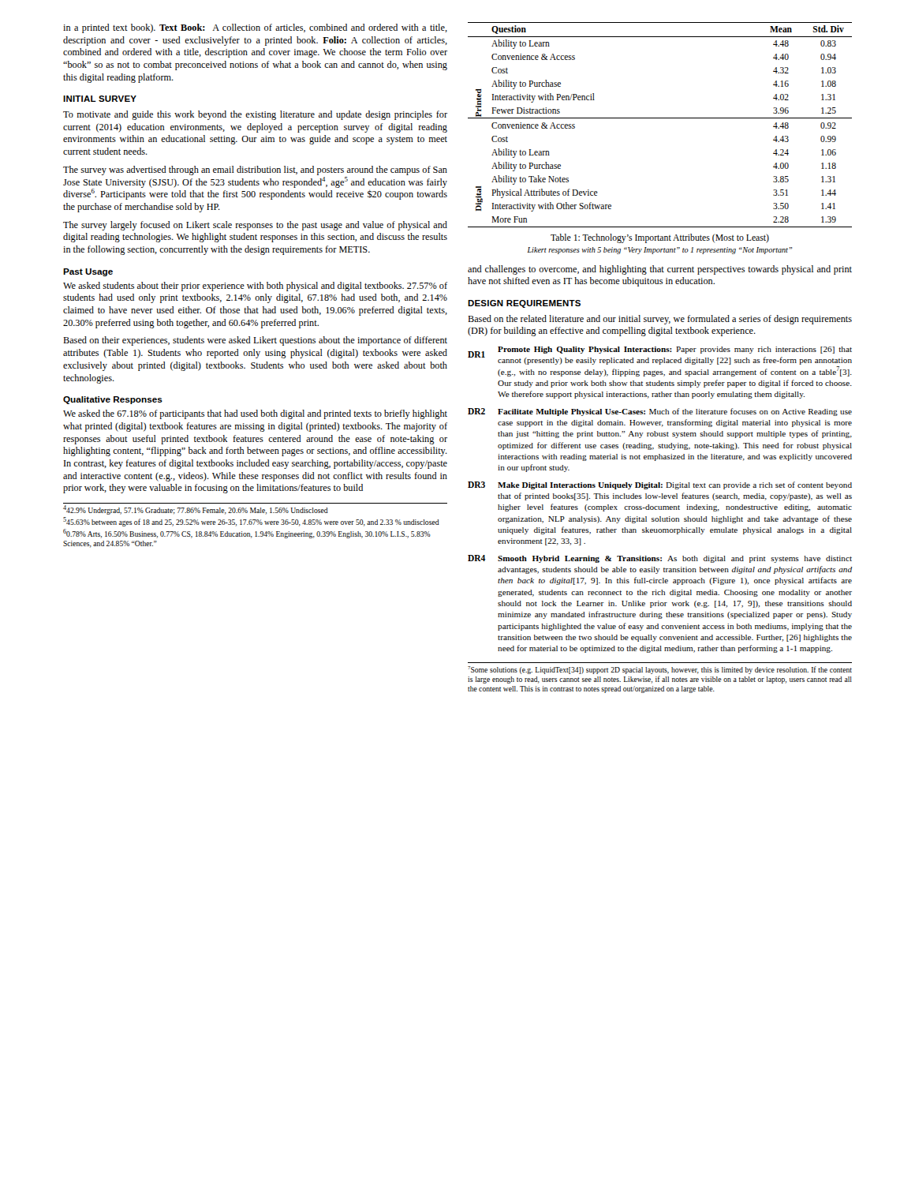in a printed text book). Text Book: A collection of articles, combined and ordered with a title, description and cover - used exclusivelyfer to a printed book. Folio: A collection of articles, combined and ordered with a title, description and cover image. We choose the term Folio over “book” so as not to combat preconceived notions of what a book can and cannot do, when using this digital reading platform.
INITIAL SURVEY
To motivate and guide this work beyond the existing literature and update design principles for current (2014) education environments, we deployed a perception survey of digital reading environments within an educational setting. Our aim to was guide and scope a system to meet current student needs.
The survey was advertised through an email distribution list, and posters around the campus of San Jose State University (SJSU). Of the 523 students who responded4, age5 and education was fairly diverse6. Participants were told that the first 500 respondents would receive $20 coupon towards the purchase of merchandise sold by HP.
The survey largely focused on Likert scale responses to the past usage and value of physical and digital reading technologies. We highlight student responses in this section, and discuss the results in the following section, concurrently with the design requirements for METIS.
Past Usage
We asked students about their prior experience with both physical and digital textbooks. 27.57% of students had used only print textbooks, 2.14% only digital, 67.18% had used both, and 2.14% claimed to have never used either. Of those that had used both, 19.06% preferred digital texts, 20.30% preferred using both together, and 60.64% preferred print.
Based on their experiences, students were asked Likert questions about the importance of different attributes (Table 1). Students who reported only using physical (digital) texbooks were asked exclusively about printed (digital) textbooks. Students who used both were asked about both technologies.
Qualitative Responses
We asked the 67.18% of participants that had used both digital and printed texts to briefly highlight what printed (digital) textbook features are missing in digital (printed) textbooks. The majority of responses about useful printed textbook features centered around the ease of note-taking or highlighting content, “flipping” back and forth between pages or sections, and offline accessibility. In contrast, key features of digital textbooks included easy searching, portability/access, copy/paste and interactive content (e.g., videos). While these responses did not conflict with results found in prior work, they were valuable in focusing on the limitations/features to build
442.9% Undergrad, 57.1% Graduate; 77.86% Female, 20.6% Male, 1.56% Undisclosed
545.63% between ages of 18 and 25, 29.52% were 26-35, 17.67% were 36-50, 4.85% were over 50, and 2.33 % undisclosed
60.78% Arts, 16.50% Business, 0.77% CS, 18.84% Education, 1.94% Engineering, 0.39% English, 30.10% L.I.S., 5.83% Sciences, and 24.85% “Other.”
| | Question | Mean | Std. Div |
| --- | --- | --- | --- |
| Printed | Ability to Learn | 4.48 | 0.83 |
| Convenience & Access | 4.40 | 0.94 |
| Cost | 4.32 | 1.03 |
| Ability to Purchase | 4.16 | 1.08 |
| Interactivity with Pen/Pencil | 4.02 | 1.31 |
| Fewer Distractions | 3.96 | 1.25 |
| Digital | Convenience & Access | 4.48 | 0.92 |
| Cost | 4.43 | 0.99 |
| Ability to Learn | 4.24 | 1.06 |
| Ability to Purchase | 4.00 | 1.18 |
| Ability to Take Notes | 3.85 | 1.31 |
| Physical Attributes of Device | 3.51 | 1.44 |
| Interactivity with Other Software | 3.50 | 1.41 |
| | More Fun | 2.28 | 1.39 |
Table 1: Technology’s Important Attributes (Most to Least)
Likert responses with 5 being “Very Important” to 1 representing “Not Important”
and challenges to overcome, and highlighting that current perspectives towards physical and print have not shifted even as IT has become ubiquitous in education.
DESIGN REQUIREMENTS
Based on the related literature and our initial survey, we formulated a series of design requirements (DR) for building an effective and compelling digital textbook experience.
DR1
Promote High Quality Physical Interactions: Paper provides many rich interactions [26] that cannot (presently) be easily replicated and replaced digitally [22] such as free-form pen annotation (e.g., with no response delay), flipping pages, and spacial arrangement of content on a table7[3]. Our study and prior work both show that students simply prefer paper to digital if forced to choose. We therefore support physical interactions, rather than poorly emulating them digitally.
DR2
Facilitate Multiple Physical Use-Cases: Much of the literature focuses on on Active Reading use case support in the digital domain. However, transforming digital material into physical is more than just “hitting the print button.” Any robust system should support multiple types of printing, optimized for different use cases (reading, studying, note-taking). This need for robust physical interactions with reading material is not emphasized in the literature, and was explicitly uncovered in our upfront study.
DR3
Make Digital Interactions Uniquely Digital: Digital text can provide a rich set of content beyond that of printed books[35]. This includes low-level features (search, media, copy/paste), as well as higher level features (complex cross-document indexing, nondestructive editing, automatic organization, NLP analysis). Any digital solution should highlight and take advantage of these uniquely digital features, rather than skeuomorphically emulate physical analogs in a digital environment [22, 33, 3] .
DR4
Smooth Hybrid Learning & Transitions: As both digital and print systems have distinct advantages, students should be able to easily transition between digital and physical artifacts and then back to digital[17, 9]. In this full-circle approach (Figure 1), once physical artifacts are generated, students can reconnect to the rich digital media. Choosing one modality or another should not lock the Learner in. Unlike prior work (e.g. [14, 17, 9]), these transitions should minimize any mandated infrastructure during these transitions (specialized paper or pens). Study participants highlighted the value of easy and convenient access in both mediums, implying that the transition between the two should be equally convenient and accessible. Further, [26] highlights the need for material to be optimized to the digital medium, rather than performing a 1-1 mapping.
7Some solutions (e.g. LiquidText[34]) support 2D spacial layouts, however, this is limited by device resolution. If the content is large enough to read, users cannot see all notes. Likewise, if all notes are visible on a tablet or laptop, users cannot read all the content well. This is in contrast to notes spread out/organized on a large table.